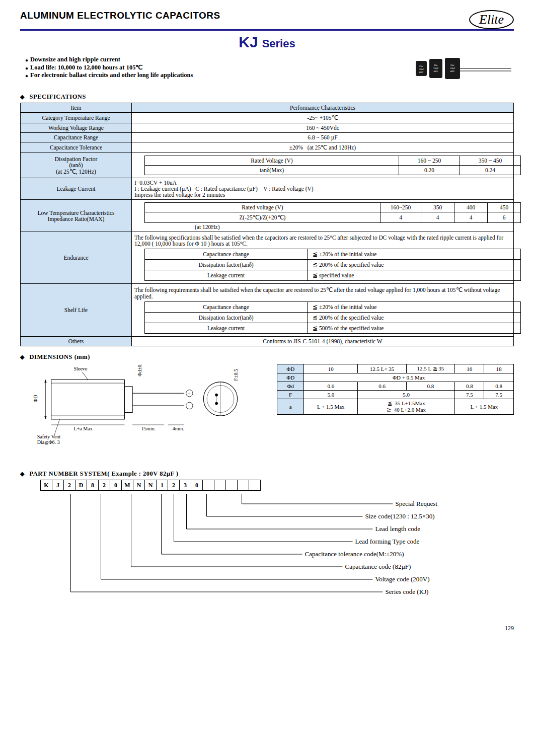ALUMINUM ELECTROLYTIC CAPACITORS
Elite
KJ Series
Downsize and high ripple current
Load life: 10,000 to 12,000 hours at 105℃
For electronic ballast circuits and other long life applications
Elite 150uF 400V Elite 150uF 400V Elite 150uF 400V
SPECIFICATIONS
| Item | Performance Characteristics |
| --- | --- |
| Category Temperature Range | -25~ +105℃ |
| Working Voltage Range | 160 ~ 450Vdc |
| Capacitance Range | 6.8 ~ 560 µF |
| Capacitance Tolerance | ±20% (at 25℃ and 120Hz) |
| Dissipation Factor (tanδ) (at 25℃, 120Hz) | / Rated Voltage (V) / 160 ~ 250 / 350 ~ 450 / / tanδ(Max) / 0.20 / 0.24 / |
| Leakage Current | I=0.03CV + 10uA I : Leakage current (µA) C : Rated capacitance (µF) V : Rated voltage (V) Impress the rated voltage for 2 minutes |
| Low Temperature Characteristics Impedance Ratio(MAX) | / Rated voltage (V) / 160~250 / 350 / 400 / 450 / / Z(-25℃)/Z(+20℃) / 4 / 4 / 4 / 6 / (at 120Hz) |
| Endurance | The following specifications shall be satisfied when the capacitors are restored to 25°C after subjected to DC voltage with the rated ripple current is applied for 12,000 ( 10,000 hours for Φ 10 ) hours at 105°C. / Capacitance change / ≦ ±20% of the initial value / / Dissipation factor(tanδ) / ≦ 200% of the specified value / / Leakage current / ≦ specified value / |
| Shelf Life | The following requirements shall be satisfied when the capacitor are restored to 25℃ after the rated voltage applied for 1,000 hours at 105℃ without voltage applied. / Capacitance change / ≦ ±20% of the initial value / / Dissipation factor(tanδ) / ≦ 200% of the specified value / / Leakage current / ≦ 500% of the specified value / |
| Others | Conforms to JIS-C-5101-4 (1998), characteristic W |
DIMENSIONS (mm)
Sleeve + − ΦD Φd±0.05 L+a Max 15min. 4min. Safety Vent Dia≧Φ6. 3 F±0.5
| ΦD | 10 | 12.5 L< 35 | 12.5 L ≧ 35 | 16 | 18 |
| ΦD | ΦD + 0.5 Max |
| Φd | 0.6 | 0.6 | 0.8 | 0.8 | 0.8 |
| F | 5.0 | 5.0 | 7.5 | 7.5 |
| a | L + 1.5 Max | ≦ 35 L+1.5Max ≧ 40 L+2.0 Max | L + 1.5 Max |
PART NUMBER SYSTEM( Example : 200V 82µF )
K
J
2
D
8
2
0
M
N
N
1
2
3
0
Special Request Size code(1230 : 12.5×30) Lead length code Lead forming Type code Capacitance tolerance code(M:±20%) Capacitance code (82µF) Voltage code (200V) Series code (KJ)
129